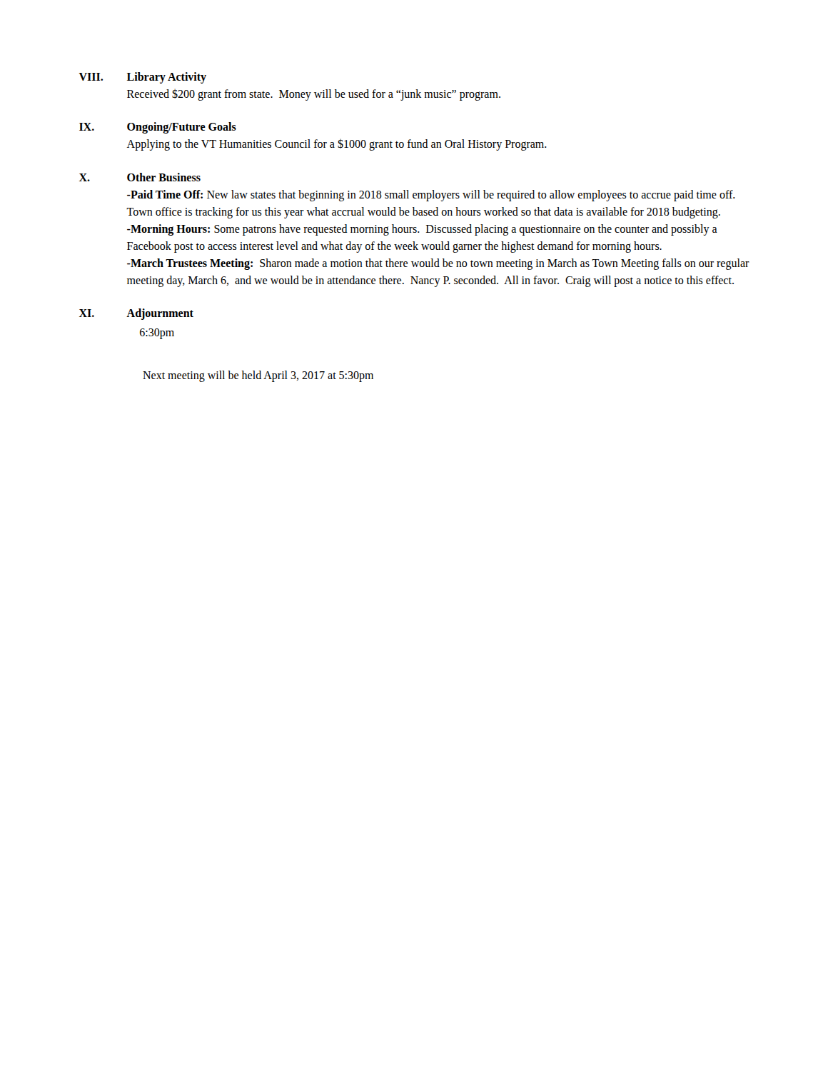VIII. Library Activity
Received $200 grant from state. Money will be used for a “junk music” program.
IX. Ongoing/Future Goals
Applying to the VT Humanities Council for a $1000 grant to fund an Oral History Program.
X. Other Business
-Paid Time Off: New law states that beginning in 2018 small employers will be required to allow employees to accrue paid time off. Town office is tracking for us this year what accrual would be based on hours worked so that data is available for 2018 budgeting.
-Morning Hours: Some patrons have requested morning hours. Discussed placing a questionnaire on the counter and possibly a Facebook post to access interest level and what day of the week would garner the highest demand for morning hours.
-March Trustees Meeting: Sharon made a motion that there would be no town meeting in March as Town Meeting falls on our regular meeting day, March 6, and we would be in attendance there. Nancy P. seconded. All in favor. Craig will post a notice to this effect.
XI. Adjournment
6:30pm
Next meeting will be held April 3, 2017 at 5:30pm